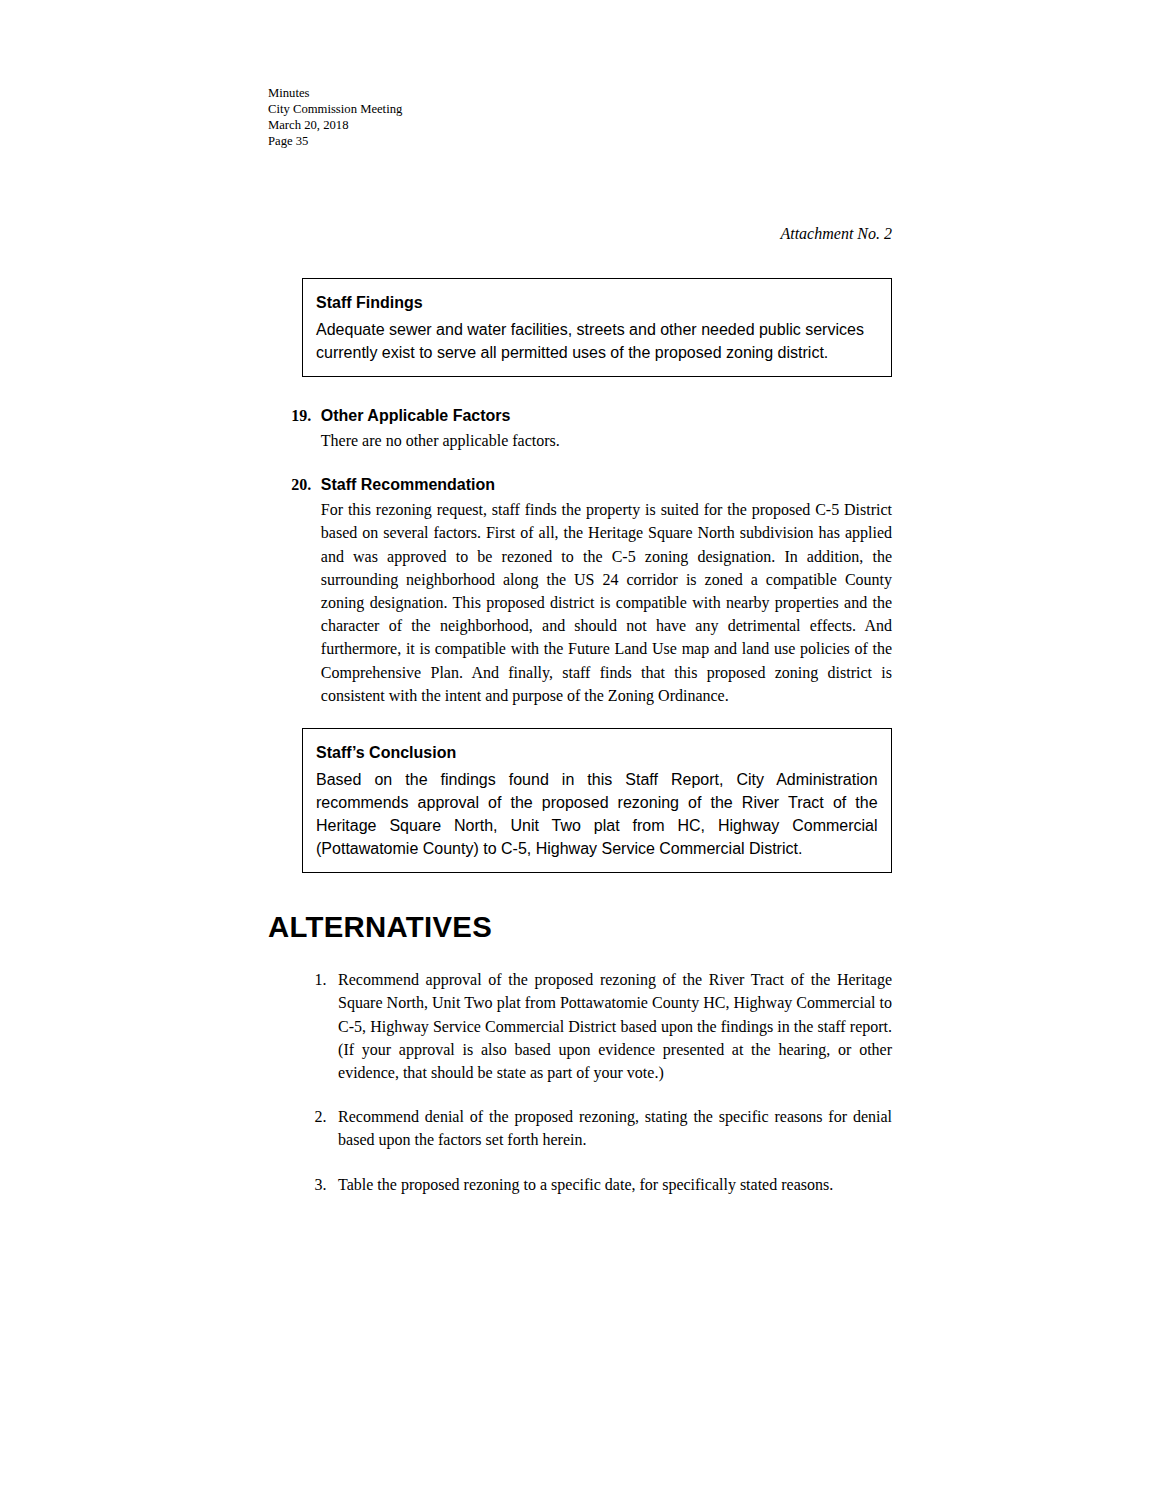Minutes
City Commission Meeting
March 20, 2018
Page 35
Attachment No. 2
Staff Findings
Adequate sewer and water facilities, streets and other needed public services currently exist to serve all permitted uses of the proposed zoning district.
19. Other Applicable Factors
There are no other applicable factors.
20. Staff Recommendation
For this rezoning request, staff finds the property is suited for the proposed C-5 District based on several factors. First of all, the Heritage Square North subdivision has applied and was approved to be rezoned to the C-5 zoning designation. In addition, the surrounding neighborhood along the US 24 corridor is zoned a compatible County zoning designation. This proposed district is compatible with nearby properties and the character of the neighborhood, and should not have any detrimental effects. And furthermore, it is compatible with the Future Land Use map and land use policies of the Comprehensive Plan. And finally, staff finds that this proposed zoning district is consistent with the intent and purpose of the Zoning Ordinance.
Staff’s Conclusion
Based on the findings found in this Staff Report, City Administration recommends approval of the proposed rezoning of the River Tract of the Heritage Square North, Unit Two plat from HC, Highway Commercial (Pottawatomie County) to C-5, Highway Service Commercial District.
ALTERNATIVES
Recommend approval of the proposed rezoning of the River Tract of the Heritage Square North, Unit Two plat from Pottawatomie County HC, Highway Commercial to C-5, Highway Service Commercial District based upon the findings in the staff report. (If your approval is also based upon evidence presented at the hearing, or other evidence, that should be state as part of your vote.)
Recommend denial of the proposed rezoning, stating the specific reasons for denial based upon the factors set forth herein.
Table the proposed rezoning to a specific date, for specifically stated reasons.